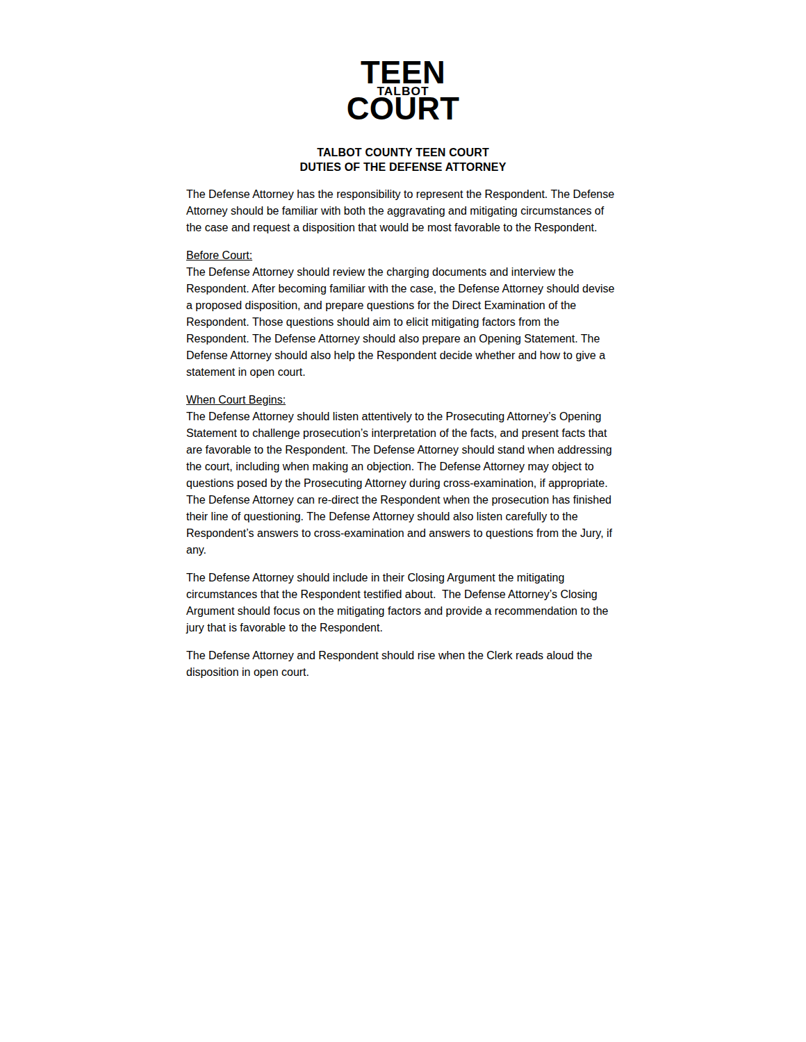TEEN TALBOT COURT
TALBOT COUNTY TEEN COURT DUTIES OF THE DEFENSE ATTORNEY
The Defense Attorney has the responsibility to represent the Respondent. The Defense Attorney should be familiar with both the aggravating and mitigating circumstances of the case and request a disposition that would be most favorable to the Respondent.
Before Court:
The Defense Attorney should review the charging documents and interview the Respondent. After becoming familiar with the case, the Defense Attorney should devise a proposed disposition, and prepare questions for the Direct Examination of the Respondent. Those questions should aim to elicit mitigating factors from the Respondent. The Defense Attorney should also prepare an Opening Statement. The Defense Attorney should also help the Respondent decide whether and how to give a statement in open court.
When Court Begins:
The Defense Attorney should listen attentively to the Prosecuting Attorney’s Opening Statement to challenge prosecution’s interpretation of the facts, and present facts that are favorable to the Respondent. The Defense Attorney should stand when addressing the court, including when making an objection. The Defense Attorney may object to questions posed by the Prosecuting Attorney during cross-examination, if appropriate. The Defense Attorney can re-direct the Respondent when the prosecution has finished their line of questioning. The Defense Attorney should also listen carefully to the Respondent’s answers to cross-examination and answers to questions from the Jury, if any.
The Defense Attorney should include in their Closing Argument the mitigating circumstances that the Respondent testified about. The Defense Attorney’s Closing Argument should focus on the mitigating factors and provide a recommendation to the jury that is favorable to the Respondent.
The Defense Attorney and Respondent should rise when the Clerk reads aloud the disposition in open court.